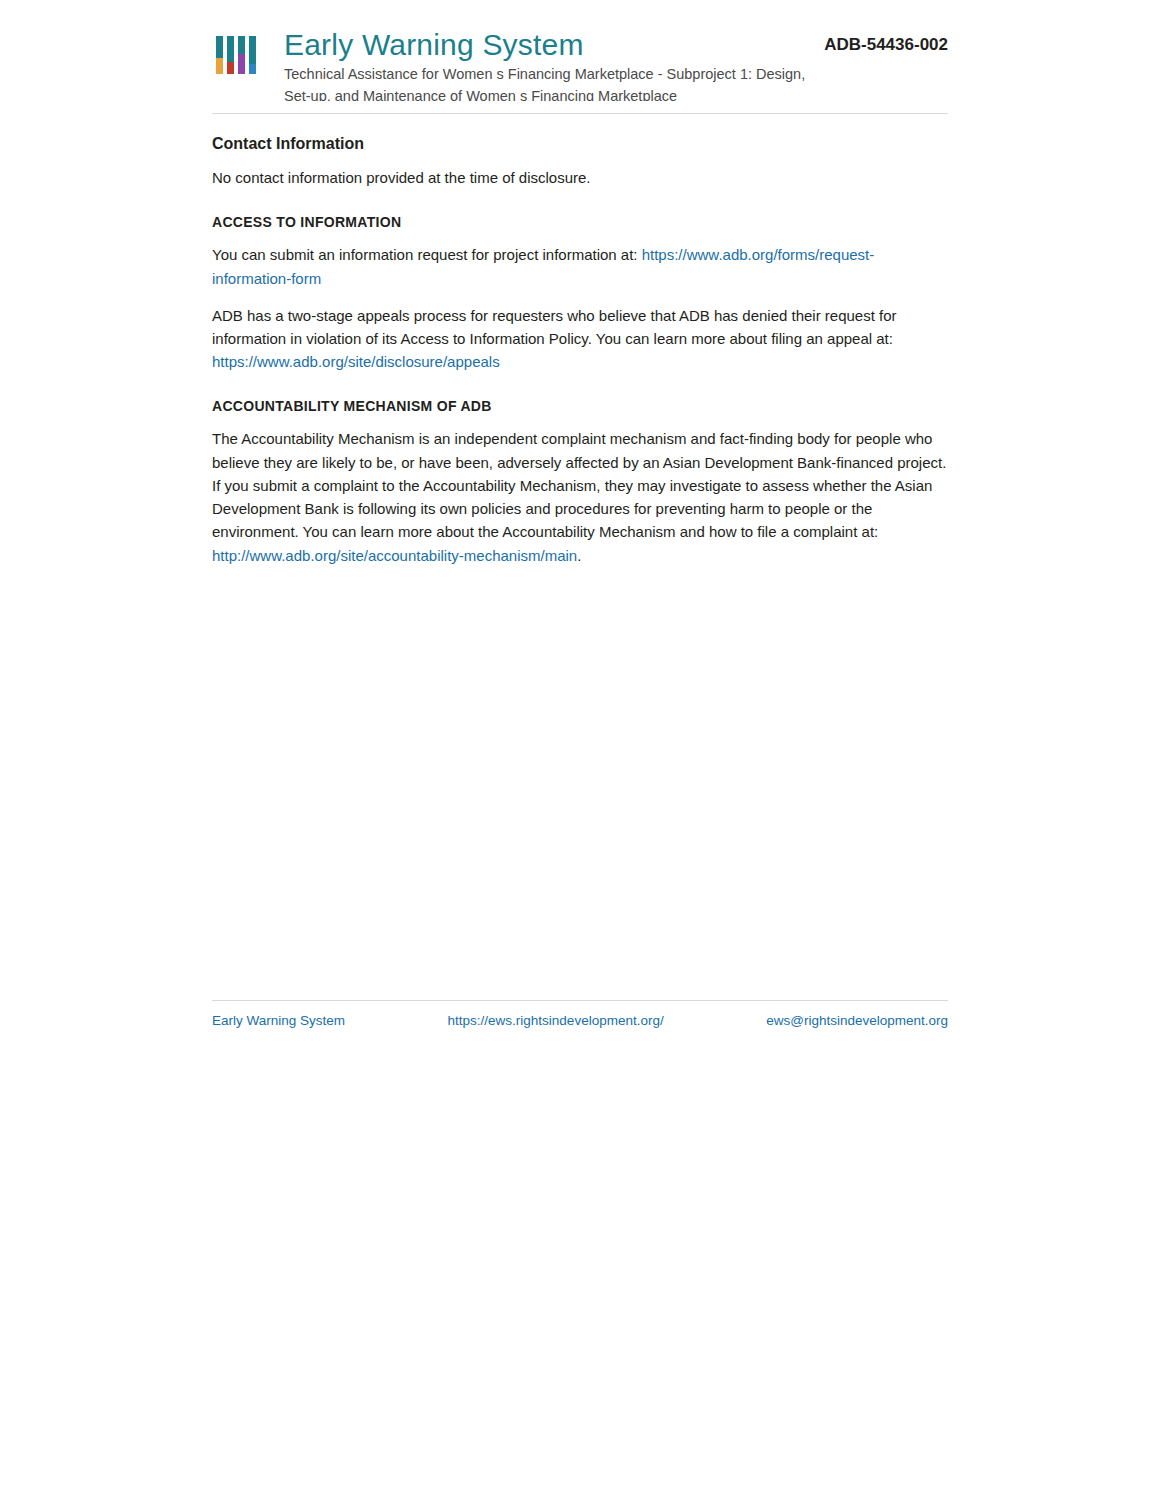Early Warning System
Technical Assistance for Women s Financing Marketplace - Subproject 1: Design, Set-up, and Maintenance of Women s Financing Marketplace
ADB-54436-002
Contact Information
No contact information provided at the time of disclosure.
Access to Information
You can submit an information request for project information at: https://www.adb.org/forms/request-information-form
ADB has a two-stage appeals process for requesters who believe that ADB has denied their request for information in violation of its Access to Information Policy. You can learn more about filing an appeal at: https://www.adb.org/site/disclosure/appeals
Accountability Mechanism of ADB
The Accountability Mechanism is an independent complaint mechanism and fact-finding body for people who believe they are likely to be, or have been, adversely affected by an Asian Development Bank-financed project. If you submit a complaint to the Accountability Mechanism, they may investigate to assess whether the Asian Development Bank is following its own policies and procedures for preventing harm to people or the environment. You can learn more about the Accountability Mechanism and how to file a complaint at: http://www.adb.org/site/accountability-mechanism/main.
Early Warning System
https://ews.rightsindevelopment.org/
ews@rightsindevelopment.org